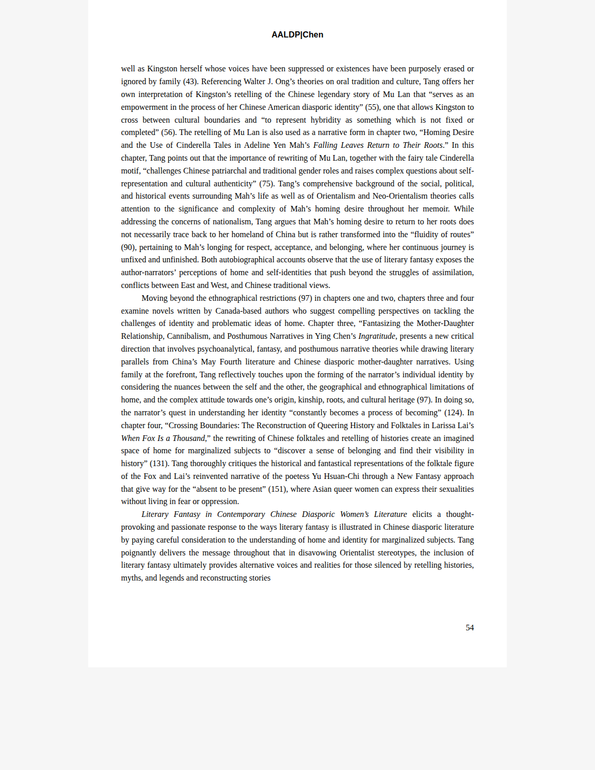AALDP|Chen
well as Kingston herself whose voices have been suppressed or existences have been purposely erased or ignored by family (43). Referencing Walter J. Ong’s theories on oral tradition and culture, Tang offers her own interpretation of Kingston’s retelling of the Chinese legendary story of Mu Lan that “serves as an empowerment in the process of her Chinese American diasporic identity” (55), one that allows Kingston to cross between cultural boundaries and “to represent hybridity as something which is not fixed or completed” (56). The retelling of Mu Lan is also used as a narrative form in chapter two, “Homing Desire and the Use of Cinderella Tales in Adeline Yen Mah’s Falling Leaves Return to Their Roots.” In this chapter, Tang points out that the importance of rewriting of Mu Lan, together with the fairy tale Cinderella motif, “challenges Chinese patriarchal and traditional gender roles and raises complex questions about self-representation and cultural authenticity” (75). Tang’s comprehensive background of the social, political, and historical events surrounding Mah’s life as well as of Orientalism and Neo-Orientalism theories calls attention to the significance and complexity of Mah’s homing desire throughout her memoir. While addressing the concerns of nationalism, Tang argues that Mah’s homing desire to return to her roots does not necessarily trace back to her homeland of China but is rather transformed into the “fluidity of routes” (90), pertaining to Mah’s longing for respect, acceptance, and belonging, where her continuous journey is unfixed and unfinished. Both autobiographical accounts observe that the use of literary fantasy exposes the author-narrators’ perceptions of home and self-identities that push beyond the struggles of assimilation, conflicts between East and West, and Chinese traditional views.
Moving beyond the ethnographical restrictions (97) in chapters one and two, chapters three and four examine novels written by Canada-based authors who suggest compelling perspectives on tackling the challenges of identity and problematic ideas of home. Chapter three, “Fantasizing the Mother-Daughter Relationship, Cannibalism, and Posthumous Narratives in Ying Chen’s Ingratitude, presents a new critical direction that involves psychoanalytical, fantasy, and posthumous narrative theories while drawing literary parallels from China’s May Fourth literature and Chinese diasporic mother-daughter narratives. Using family at the forefront, Tang reflectively touches upon the forming of the narrator’s individual identity by considering the nuances between the self and the other, the geographical and ethnographical limitations of home, and the complex attitude towards one’s origin, kinship, roots, and cultural heritage (97). In doing so, the narrator’s quest in understanding her identity “constantly becomes a process of becoming” (124). In chapter four, “Crossing Boundaries: The Reconstruction of Queering History and Folktales in Larissa Lai’s When Fox Is a Thousand,” the rewriting of Chinese folktales and retelling of histories create an imagined space of home for marginalized subjects to “discover a sense of belonging and find their visibility in history” (131). Tang thoroughly critiques the historical and fantastical representations of the folktale figure of the Fox and Lai’s reinvented narrative of the poetess Yu Hsuan-Chi through a New Fantasy approach that give way for the “absent to be present” (151), where Asian queer women can express their sexualities without living in fear or oppression.
Literary Fantasy in Contemporary Chinese Diasporic Women’s Literature elicits a thought-provoking and passionate response to the ways literary fantasy is illustrated in Chinese diasporic literature by paying careful consideration to the understanding of home and identity for marginalized subjects. Tang poignantly delivers the message throughout that in disavowing Orientalist stereotypes, the inclusion of literary fantasy ultimately provides alternative voices and realities for those silenced by retelling histories, myths, and legends and reconstructing stories
54